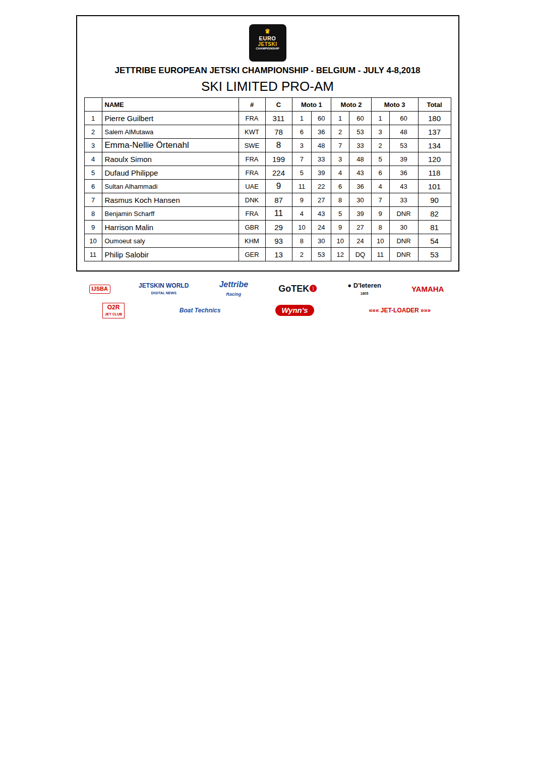♛ EURO JETSKI CHAMPIONSHIP
JETTRIBE EUROPEAN JETSKI CHAMPIONSHIP - BELGIUM - JULY 4-8,2018
SKI LIMITED PRO-AM
| | NAME | # | C | Moto 1 | Moto 2 | Moto 3 | Total |
| --- | --- | --- | --- | --- | --- | --- | --- |
| 1 | Pierre Guilbert | FRA | 311 | 1 | 60 | 1 | 60 | 1 | 60 | 180 |
| 2 | Salem AlMutawa | KWT | 78 | 6 | 36 | 2 | 53 | 3 | 48 | 137 |
| 3 | Emma-Nellie Örtenahl | SWE | 8 | 3 | 48 | 7 | 33 | 2 | 53 | 134 |
| 4 | Raoulx Simon | FRA | 199 | 7 | 33 | 3 | 48 | 5 | 39 | 120 |
| 5 | Dufaud Philippe | FRA | 224 | 5 | 39 | 4 | 43 | 6 | 36 | 118 |
| 6 | Sultan Alhammadi | UAE | 9 | 11 | 22 | 6 | 36 | 4 | 43 | 101 |
| 7 | Rasmus Koch Hansen | DNK | 87 | 9 | 27 | 8 | 30 | 7 | 33 | 90 |
| 8 | Benjamin Scharff | FRA | 11 | 4 | 43 | 5 | 39 | 9 | DNR | 82 |
| 9 | Harrison Malin | GBR | 29 | 10 | 24 | 9 | 27 | 8 | 30 | 81 |
| 10 | Oumoeut saly | KHM | 93 | 8 | 30 | 10 | 24 | 10 | DNR | 54 |
| 11 | Philip Salobir | GER | 13 | 2 | 53 | 12 | DQ | 11 | DNR | 53 |
IJSBA
JETSKIN WORLD
DIGITAL NEWS
Jettribe
Racing
GoTEK❶
● D'Ieteren
1805
YAMAHA
O2R
JET CLUB
Boat Technics
Wynn's
««« JET-LOADER »»»